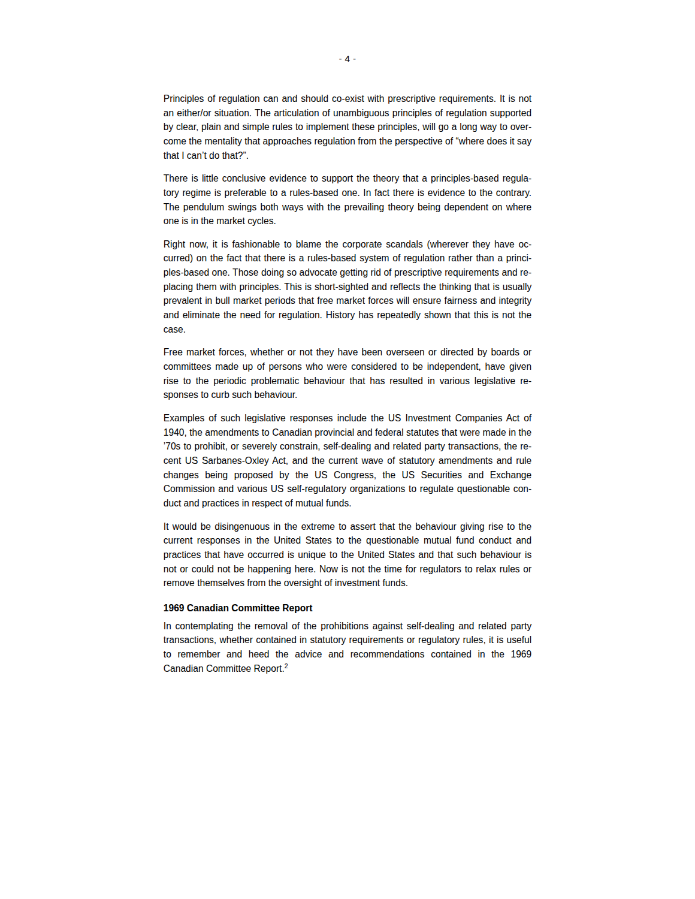- 4 -
Principles of regulation can and should co-exist with prescriptive requirements. It is not an either/or situation. The articulation of unambiguous principles of regulation supported by clear, plain and simple rules to implement these principles, will go a long way to overcome the mentality that approaches regulation from the perspective of “where does it say that I can’t do that?”.
There is little conclusive evidence to support the theory that a principles-based regulatory regime is preferable to a rules-based one. In fact there is evidence to the contrary. The pendulum swings both ways with the prevailing theory being dependent on where one is in the market cycles.
Right now, it is fashionable to blame the corporate scandals (wherever they have occurred) on the fact that there is a rules-based system of regulation rather than a principles-based one. Those doing so advocate getting rid of prescriptive requirements and replacing them with principles. This is short-sighted and reflects the thinking that is usually prevalent in bull market periods that free market forces will ensure fairness and integrity and eliminate the need for regulation. History has repeatedly shown that this is not the case.
Free market forces, whether or not they have been overseen or directed by boards or committees made up of persons who were considered to be independent, have given rise to the periodic problematic behaviour that has resulted in various legislative responses to curb such behaviour.
Examples of such legislative responses include the US Investment Companies Act of 1940, the amendments to Canadian provincial and federal statutes that were made in the ’70s to prohibit, or severely constrain, self-dealing and related party transactions, the recent US Sarbanes-Oxley Act, and the current wave of statutory amendments and rule changes being proposed by the US Congress, the US Securities and Exchange Commission and various US self-regulatory organizations to regulate questionable conduct and practices in respect of mutual funds.
It would be disingenuous in the extreme to assert that the behaviour giving rise to the current responses in the United States to the questionable mutual fund conduct and practices that have occurred is unique to the United States and that such behaviour is not or could not be happening here. Now is not the time for regulators to relax rules or remove themselves from the oversight of investment funds.
1969 Canadian Committee Report
In contemplating the removal of the prohibitions against self-dealing and related party transactions, whether contained in statutory requirements or regulatory rules, it is useful to remember and heed the advice and recommendations contained in the 1969 Canadian Committee Report.2